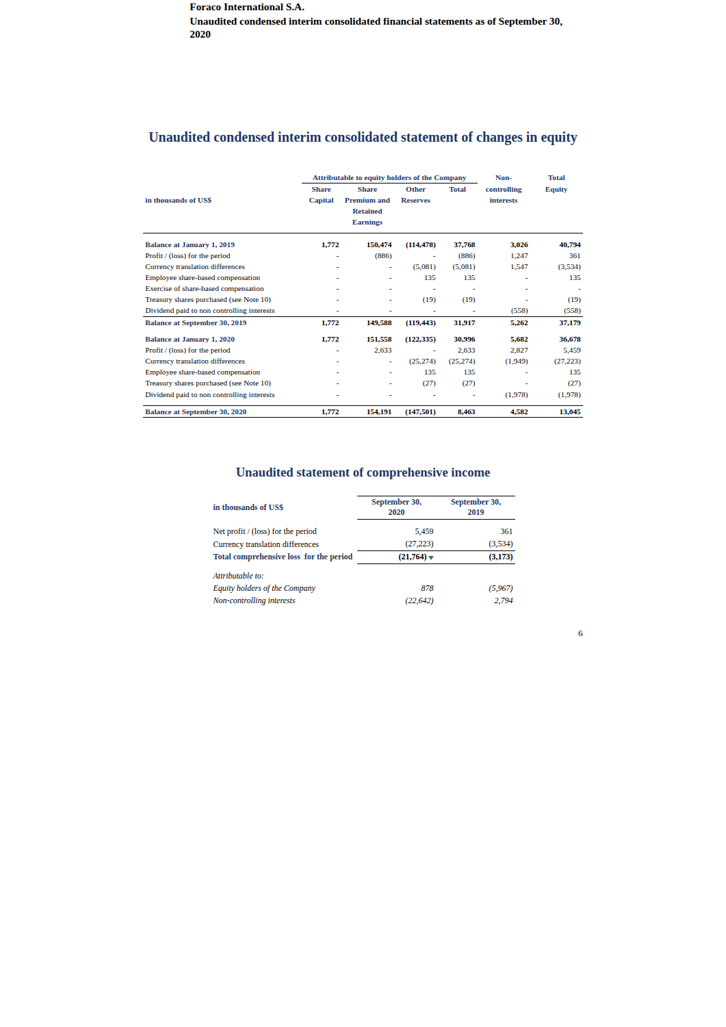Foraco International S.A.
Unaudited condensed interim consolidated financial statements as of September 30, 2020
Unaudited condensed interim consolidated statement of changes in equity
| | Attributable to equity holders of the Company | Non- | Total |
| | Share | Share | Other | Total | controlling | Equity |
| in thousands of US$ | Capital | Premium and | Reserves | | interests | |
| | | Retained | | | | |
| | | Earnings | | | | |
| Balance at January 1, 2019 | 1,772 | 150,474 | (114,478) | 37,768 | 3,026 | 40,794 |
| Profit / (loss) for the period | - | (886) | - | (886) | 1,247 | 361 |
| Currency translation differences | - | - | (5,081) | (5,081) | 1,547 | (3,534) |
| Employee share-based compensation | - | - | 135 | 135 | - | 135 |
| Exercise of share-based compensation | - | - | - | - | - | - |
| Treasury shares purchased (see Note 10) | - | - | (19) | (19) | - | (19) |
| Dividend paid to non controlling interests | - | - | - | - | (558) | (558) |
| Balance at September 30, 2019 | 1,772 | 149,588 | (119,443) | 31,917 | 5,262 | 37,179 |
| Balance at January 1, 2020 | 1,772 | 151,558 | (122,335) | 30,996 | 5,682 | 36,678 |
| Profit / (loss) for the period | - | 2,633 | - | 2,633 | 2,827 | 5,459 |
| Currency translation differences | - | - | (25,274) | (25,274) | (1,949) | (27,223) |
| Employee share-based compensation | - | - | 135 | 135 | - | 135 |
| Treasury shares purchased (see Note 10) | - | - | (27) | (27) | - | (27) |
| Dividend paid to non controlling interests | - | - | - | - | (1,978) | (1,978) |
| Balance at September 30, 2020 | 1,772 | 154,191 | (147,501) | 8,463 | 4,582 | 13,045 |
Unaudited statement of comprehensive income
| in thousands of US$ | September 30, 2020 | September 30, 2019 |
| Net profit / (loss) for the period | 5,459 | 361 |
| Currency translation differences | (27,223) | (3,534) |
| Total comprehensive loss for the period | (21,764) | (3,173) |
| Attributable to: | | |
| Equity holders of the Company | 878 | (5,967) |
| Non-controlling interests | (22,642) | 2,794 |
6